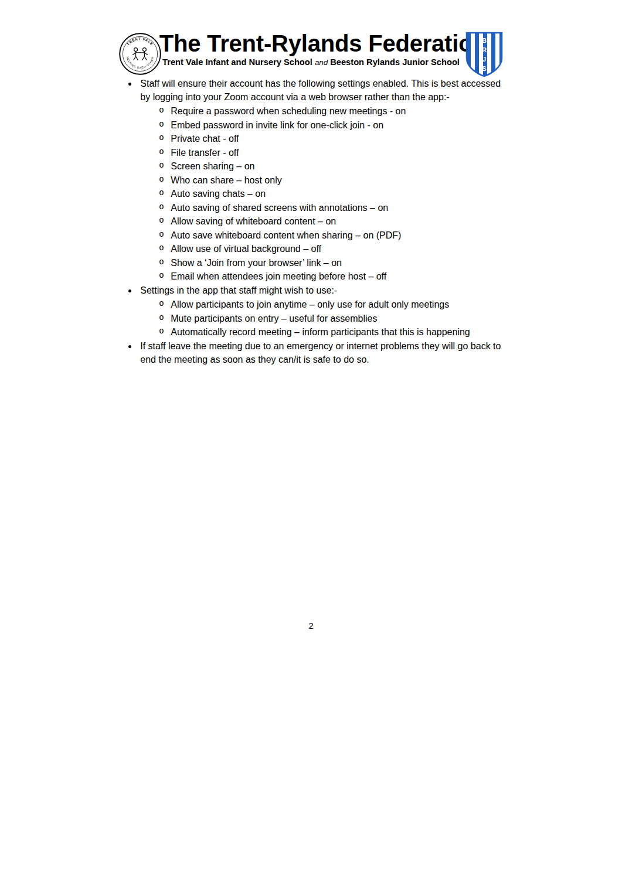TRENT VALE HELPING EACH OTHER
B R J S
The Trent-Rylands Federation
Trent Vale Infant and Nursery School and Beeston Rylands Junior School
Staff will ensure their account has the following settings enabled. This is best accessed by logging into your Zoom account via a web browser rather than the app:-
Require a password when scheduling new meetings - on
Embed password in invite link for one-click join - on
Private chat - off
File transfer - off
Screen sharing – on
Who can share – host only
Auto saving chats – on
Auto saving of shared screens with annotations – on
Allow saving of whiteboard content – on
Auto save whiteboard content when sharing – on (PDF)
Allow use of virtual background – off
Show a ‘Join from your browser’ link – on
Email when attendees join meeting before host – off
Settings in the app that staff might wish to use:-
Allow participants to join anytime – only use for adult only meetings
Mute participants on entry – useful for assemblies
Automatically record meeting – inform participants that this is happening
If staff leave the meeting due to an emergency or internet problems they will go back to end the meeting as soon as they can/it is safe to do so.
2